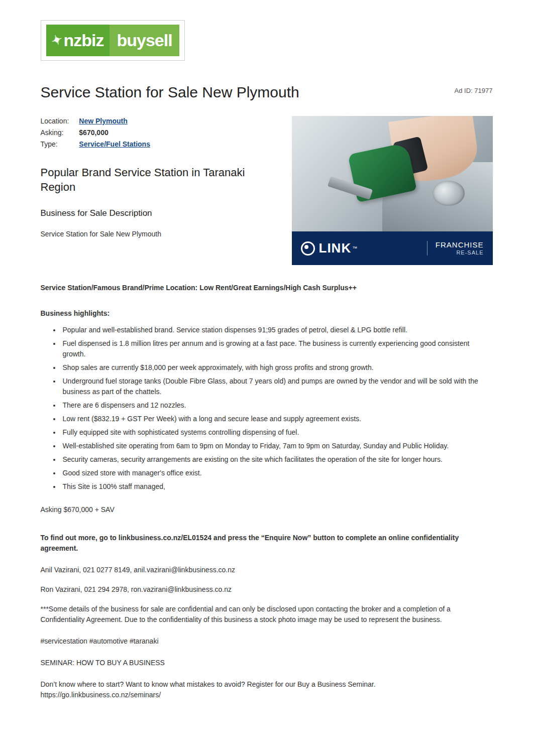✦nzbiz buysell
Service Station for Sale New Plymouth
Ad ID: 71977
| Location: | New Plymouth |
| Asking: | $670,000 |
| Type: | Service/Fuel Stations |
Popular Brand Service Station in Taranaki Region
Business for Sale Description
Service Station for Sale New Plymouth
LINK™
FRANCHISE
RE-SALE
Service Station/Famous Brand/Prime Location: Low Rent/Great Earnings/High Cash Surplus++
Business highlights:
Popular and well-established brand. Service station dispenses 91;95 grades of petrol, diesel & LPG bottle refill.
Fuel dispensed is 1.8 million litres per annum and is growing at a fast pace. The business is currently experiencing good consistent growth.
Shop sales are currently $18,000 per week approximately, with high gross profits and strong growth.
Underground fuel storage tanks (Double Fibre Glass, about 7 years old) and pumps are owned by the vendor and will be sold with the business as part of the chattels.
There are 6 dispensers and 12 nozzles.
Low rent ($832.19 + GST Per Week) with a long and secure lease and supply agreement exists.
Fully equipped site with sophisticated systems controlling dispensing of fuel.
Well-established site operating from 6am to 9pm on Monday to Friday, 7am to 9pm on Saturday, Sunday and Public Holiday.
Security cameras, security arrangements are existing on the site which facilitates the operation of the site for longer hours.
Good sized store with manager's office exist.
This Site is 100% staff managed,
Asking $670,000 + SAV
To find out more, go to linkbusiness.co.nz/EL01524 and press the “Enquire Now” button to complete an online confidentiality agreement.
Anil Vazirani, 021 0277 8149, anil.vazirani@linkbusiness.co.nz
Ron Vazirani, 021 294 2978, ron.vazirani@linkbusiness.co.nz
***Some details of the business for sale are confidential and can only be disclosed upon contacting the broker and a completion of a Confidentiality Agreement. Due to the confidentiality of this business a stock photo image may be used to represent the business.
#servicestation #automotive #taranaki
SEMINAR: HOW TO BUY A BUSINESS
Don’t know where to start? Want to know what mistakes to avoid? Register for our Buy a Business Seminar. https://go.linkbusiness.co.nz/seminars/